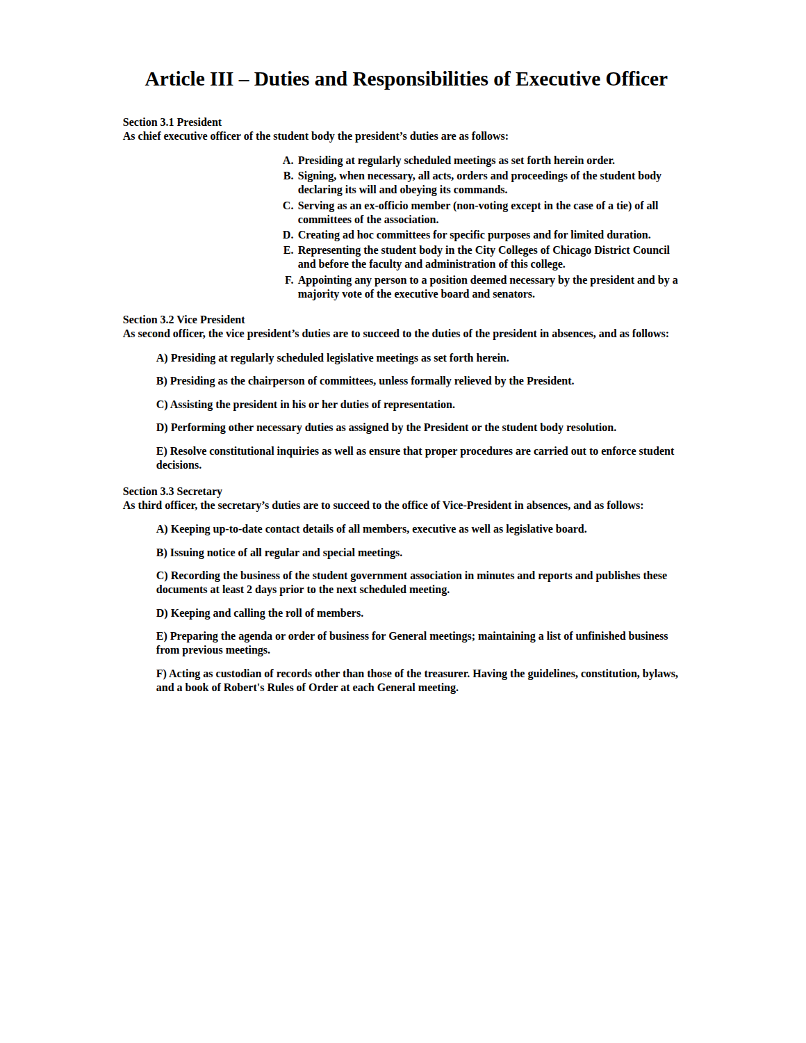Article III – Duties and Responsibilities of Executive Officer
Section 3.1 President
As chief executive officer of the student body the president’s duties are as follows:
Presiding at regularly scheduled meetings as set forth herein order.
Signing, when necessary, all acts, orders and proceedings of the student body declaring its will and obeying its commands.
Serving as an ex-officio member (non-voting except in the case of a tie) of all committees of the association.
Creating ad hoc committees for specific purposes and for limited duration.
Representing the student body in the City Colleges of Chicago District Council and before the faculty and administration of this college.
Appointing any person to a position deemed necessary by the president and by a majority vote of the executive board and senators.
Section 3.2 Vice President
As second officer, the vice president’s duties are to succeed to the duties of the president in absences, and as follows:
A) Presiding at regularly scheduled legislative meetings as set forth herein.
B) Presiding as the chairperson of committees, unless formally relieved by the President.
C) Assisting the president in his or her duties of representation.
D) Performing other necessary duties as assigned by the President or the student body resolution.
E) Resolve constitutional inquiries as well as ensure that proper procedures are carried out to enforce student decisions.
Section 3.3 Secretary
As third officer, the secretary’s duties are to succeed to the office of Vice-President in absences, and as follows:
A) Keeping up-to-date contact details of all members, executive as well as legislative board.
B) Issuing notice of all regular and special meetings.
C) Recording the business of the student government association in minutes and reports and publishes these documents at least 2 days prior to the next scheduled meeting.
D) Keeping and calling the roll of members.
E) Preparing the agenda or order of business for General meetings; maintaining a list of unfinished business from previous meetings.
F) Acting as custodian of records other than those of the treasurer. Having the guidelines, constitution, bylaws, and a book of Robert's Rules of Order at each General meeting.